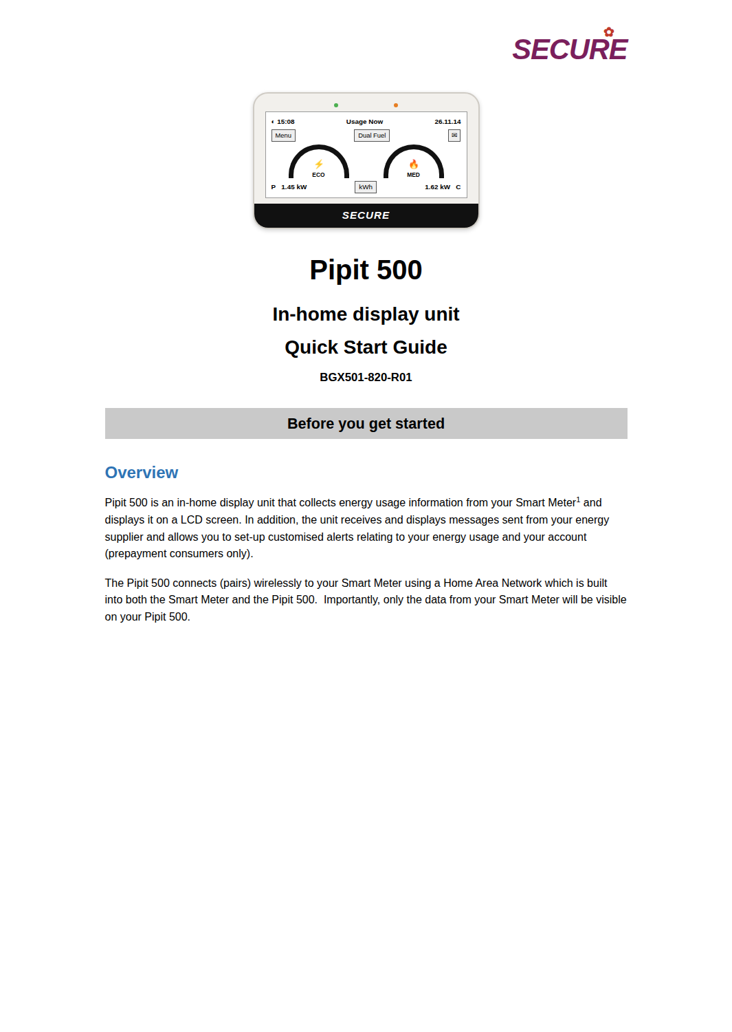SECURE✿
◐ 15:08 Usage Now 26.11.14
Menu Dual Fuel ✉
⚡ ECO
🔥 MED
P 1.45 kW kWh 1.62 kW C
SECURE
Pipit 500
In-home display unit
Quick Start Guide
BGX501-820-R01
Before you get started
Overview
Pipit 500 is an in-home display unit that collects energy usage information from your Smart Meter1 and displays it on a LCD screen. In addition, the unit receives and displays messages sent from your energy supplier and allows you to set-up customised alerts relating to your energy usage and your account (prepayment consumers only).
The Pipit 500 connects (pairs) wirelessly to your Smart Meter using a Home Area Network which is built into both the Smart Meter and the Pipit 500. Importantly, only the data from your Smart Meter will be visible on your Pipit 500.